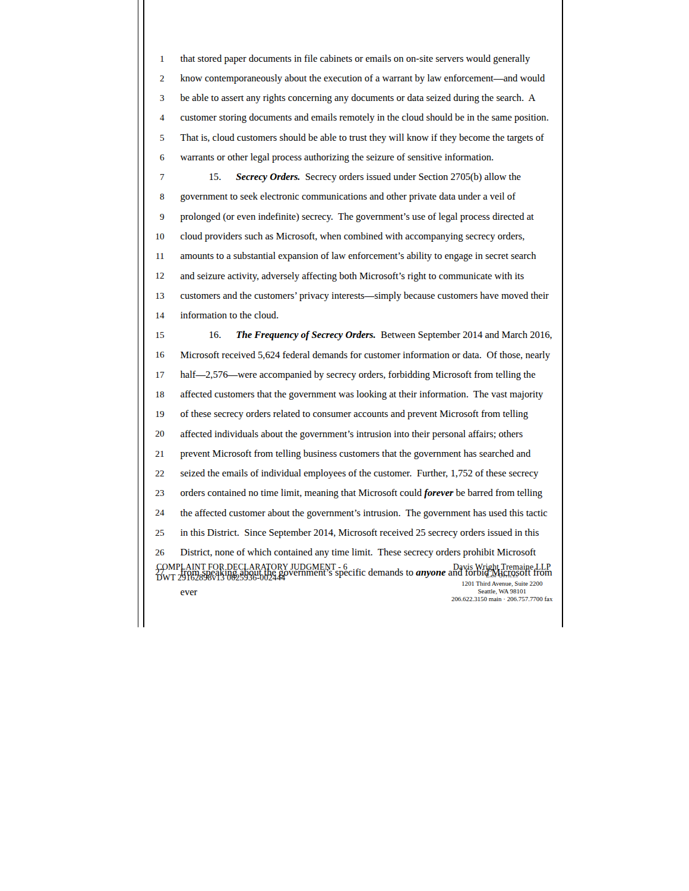1
2
3
4
5
6
7
8
9
10
11
12
13
14
15
16
17
18
19
20
21
22
23
24
25
26
27
that stored paper documents in file cabinets or emails on on-site servers would generally know contemporaneously about the execution of a warrant by law enforcement—and would be able to assert any rights concerning any documents or data seized during the search. A customer storing documents and emails remotely in the cloud should be in the same position. That is, cloud customers should be able to trust they will know if they become the targets of warrants or other legal process authorizing the seizure of sensitive information.
15. Secrecy Orders. Secrecy orders issued under Section 2705(b) allow the government to seek electronic communications and other private data under a veil of prolonged (or even indefinite) secrecy. The government’s use of legal process directed at cloud providers such as Microsoft, when combined with accompanying secrecy orders, amounts to a substantial expansion of law enforcement’s ability to engage in secret search and seizure activity, adversely affecting both Microsoft’s right to communicate with its customers and the customers’ privacy interests—simply because customers have moved their information to the cloud.
16. The Frequency of Secrecy Orders. Between September 2014 and March 2016, Microsoft received 5,624 federal demands for customer information or data. Of those, nearly half—2,576—were accompanied by secrecy orders, forbidding Microsoft from telling the affected customers that the government was looking at their information. The vast majority of these secrecy orders related to consumer accounts and prevent Microsoft from telling affected individuals about the government’s intrusion into their personal affairs; others prevent Microsoft from telling business customers that the government has searched and seized the emails of individual employees of the customer. Further, 1,752 of these secrecy orders contained no time limit, meaning that Microsoft could forever be barred from telling the affected customer about the government’s intrusion. The government has used this tactic in this District. Since September 2014, Microsoft received 25 secrecy orders issued in this District, none of which contained any time limit. These secrecy orders prohibit Microsoft from speaking about the government’s specific demands to anyone and forbid Microsoft from ever
COMPLAINT FOR DECLARATORY JUDGMENT - 6
DWT 29162898v13 0025936-002444
Davis Wright Tremaine LLP
Law Offices
1201 Third Avenue, Suite 2200
Seattle, WA 98101
206.622.3150 main · 206.757.7700 fax